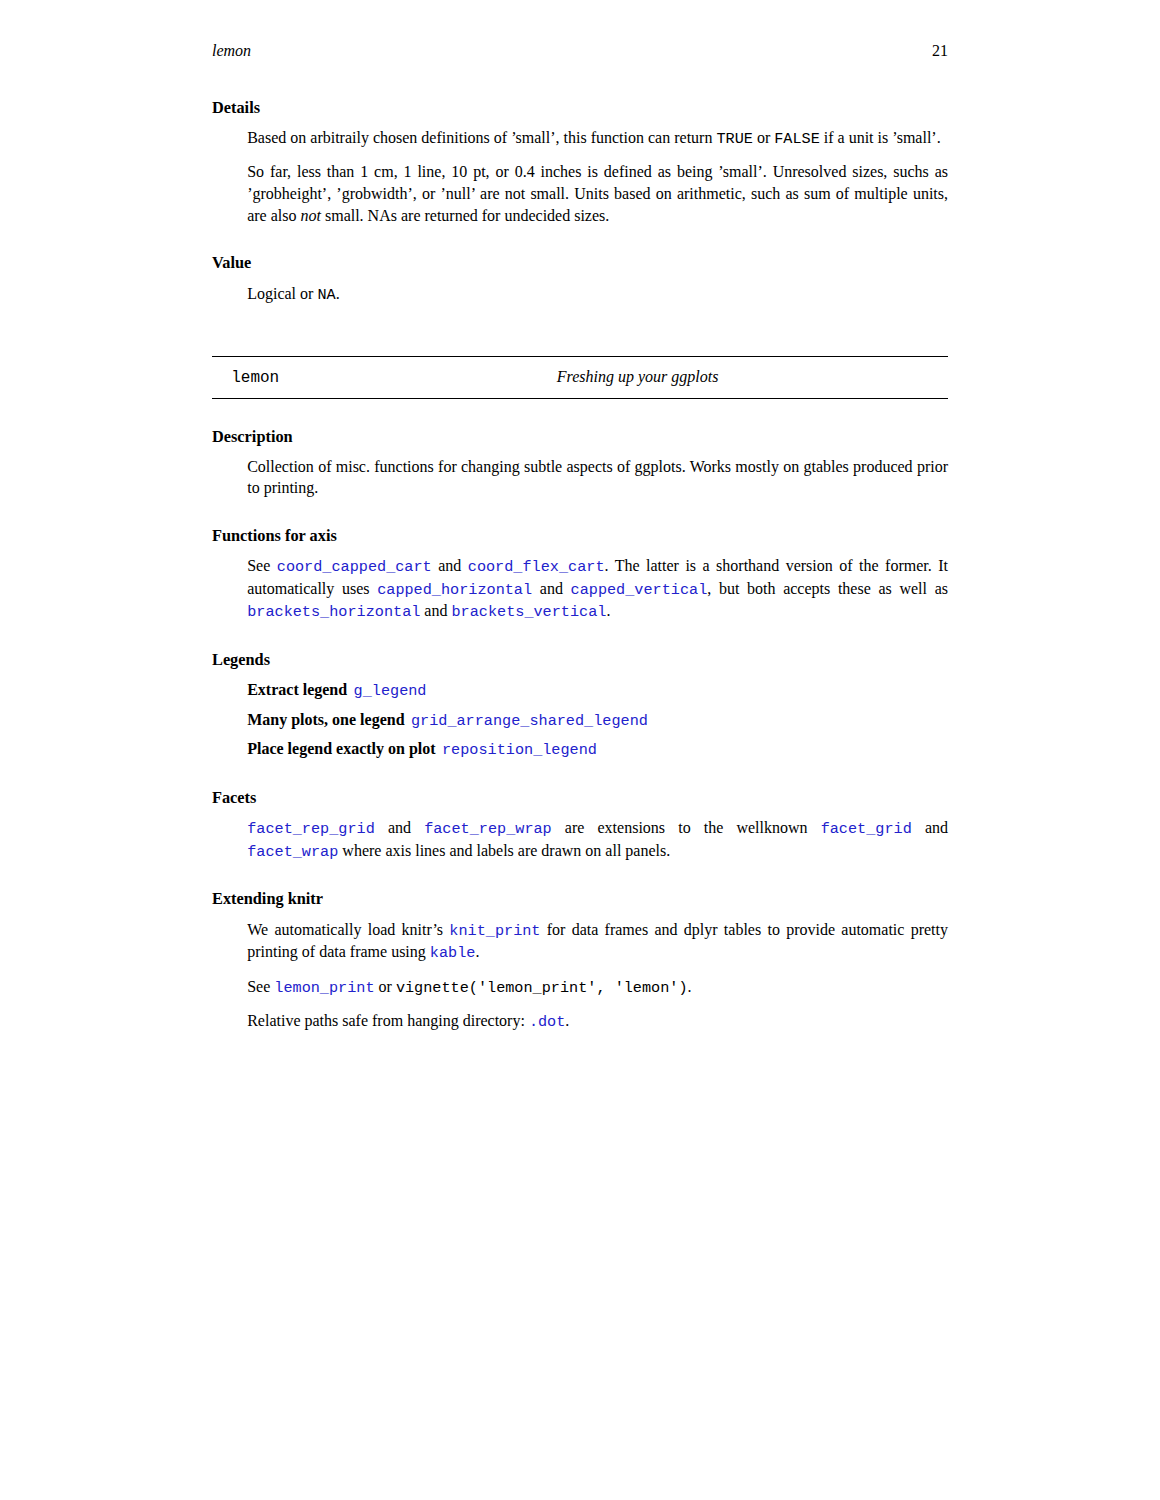lemon 21
Details
Based on arbitraily chosen definitions of ’small’, this function can return TRUE or FALSE if a unit is ’small’.
So far, less than 1 cm, 1 line, 10 pt, or 0.4 inches is defined as being ’small’. Unresolved sizes, suchs as ’grobheight’, ’grobwidth’, or ’null’ are not small. Units based on arithmetic, such as sum of multiple units, are also not small. NAs are returned for undecided sizes.
Value
Logical or NA.
lemon Freshing up your ggplots
Description
Collection of misc. functions for changing subtle aspects of ggplots. Works mostly on gtables produced prior to printing.
Functions for axis
See coord_capped_cart and coord_flex_cart. The latter is a shorthand version of the former. It automatically uses capped_horizontal and capped_vertical, but both accepts these as well as brackets_horizontal and brackets_vertical.
Legends
Extract legend
g_legend
Many plots, one legend
grid_arrange_shared_legend
Place legend exactly on plot
reposition_legend
Facets
facet_rep_grid and facet_rep_wrap are extensions to the wellknown facet_grid and facet_wrap where axis lines and labels are drawn on all panels.
Extending knitr
We automatically load knitr’s knit_print for data frames and dplyr tables to provide automatic pretty printing of data frame using kable.
See lemon_print or vignette('lemon_print', 'lemon').
Relative paths safe from hanging directory: .dot.